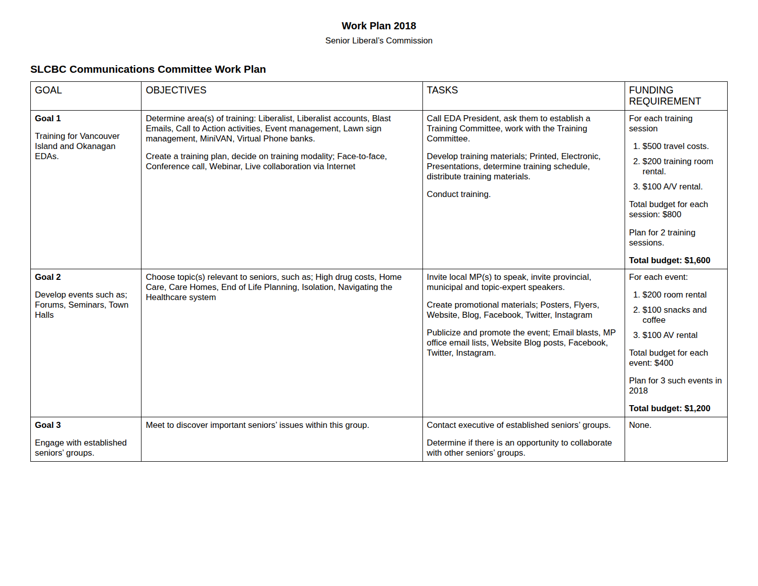Work Plan 2018
Senior Liberal’s Commission
SLCBC Communications Committee Work Plan
| GOAL | OBJECTIVES | TASKS | FUNDING REQUIREMENT |
| --- | --- | --- | --- |
| Goal 1 Training for Vancouver Island and Okanagan EDAs. | Determine area(s) of training: Liberalist, Liberalist accounts, Blast Emails, Call to Action activities, Event management, Lawn sign management, MiniVAN, Virtual Phone banks. Create a training plan, decide on training modality; Face-to-face, Conference call, Webinar, Live collaboration via Internet | Call EDA President, ask them to establish a Training Committee, work with the Training Committee. Develop training materials; Printed, Electronic, Presentations, determine training schedule, distribute training materials. Conduct training. | For each training session $500 travel costs. $200 training room rental. $100 A/V rental. Total budget for each session: $800 Plan for 2 training sessions. Total budget: $1,600 |
| Goal 2 Develop events such as; Forums, Seminars, Town Halls | Choose topic(s) relevant to seniors, such as; High drug costs, Home Care, Care Homes, End of Life Planning, Isolation, Navigating the Healthcare system | Invite local MP(s) to speak, invite provincial, municipal and topic-expert speakers. Create promotional materials; Posters, Flyers, Website, Blog, Facebook, Twitter, Instagram Publicize and promote the event; Email blasts, MP office email lists, Website Blog posts, Facebook, Twitter, Instagram. | For each event: $200 room rental $100 snacks and coffee $100 AV rental Total budget for each event: $400 Plan for 3 such events in 2018 Total budget: $1,200 |
| Goal 3 Engage with established seniors’ groups. | Meet to discover important seniors’ issues within this group. | Contact executive of established seniors’ groups. Determine if there is an opportunity to collaborate with other seniors’ groups. | None. |